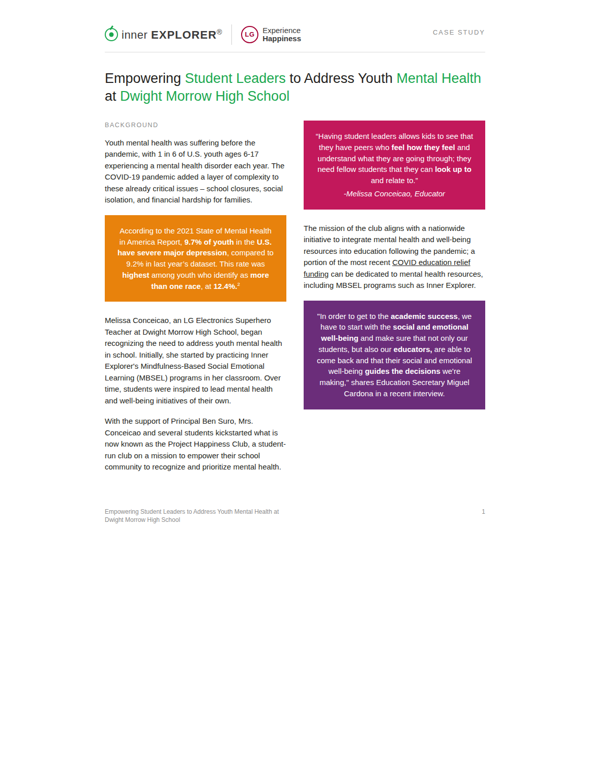inner EXPLORER®
LG Experience Happiness
CASE STUDY
Empowering Student Leaders to Address Youth Mental Health at Dwight Morrow High School
BACKGROUND
Youth mental health was suffering before the pandemic, with 1 in 6 of U.S. youth ages 6-17 experiencing a mental health disorder each year. The COVID-19 pandemic added a layer of complexity to these already critical issues – school closures, social isolation, and financial hardship for families.
According to the 2021 State of Mental Health in America Report, 9.7% of youth in the U.S. have severe major depression, compared to 9.2% in last year’s dataset. This rate was highest among youth who identify as more than one race, at 12.4%.2
Melissa Conceicao, an LG Electronics Superhero Teacher at Dwight Morrow High School, began recognizing the need to address youth mental health in school. Initially, she started by practicing Inner Explorer's Mindfulness-Based Social Emotional Learning (MBSEL) programs in her classroom. Over time, students were inspired to lead mental health and well-being initiatives of their own.
With the support of Principal Ben Suro, Mrs. Conceicao and several students kickstarted what is now known as the Project Happiness Club, a student-run club on a mission to empower their school community to recognize and prioritize mental health.
“Having student leaders allows kids to see that they have peers who feel how they feel and understand what they are going through; they need fellow students that they can look up to and relate to.”
-Melissa Conceicao, Educator
The mission of the club aligns with a nationwide initiative to integrate mental health and well-being resources into education following the pandemic; a portion of the most recent COVID education relief funding can be dedicated to mental health resources, including MBSEL programs such as Inner Explorer.
"In order to get to the academic success, we have to start with the social and emotional well-being and make sure that not only our students, but also our educators, are able to come back and that their social and emotional well-being guides the decisions we're making," shares Education Secretary Miguel Cardona in a recent interview.
Empowering Student Leaders to Address Youth Mental Health at
Dwight Morrow High School
1